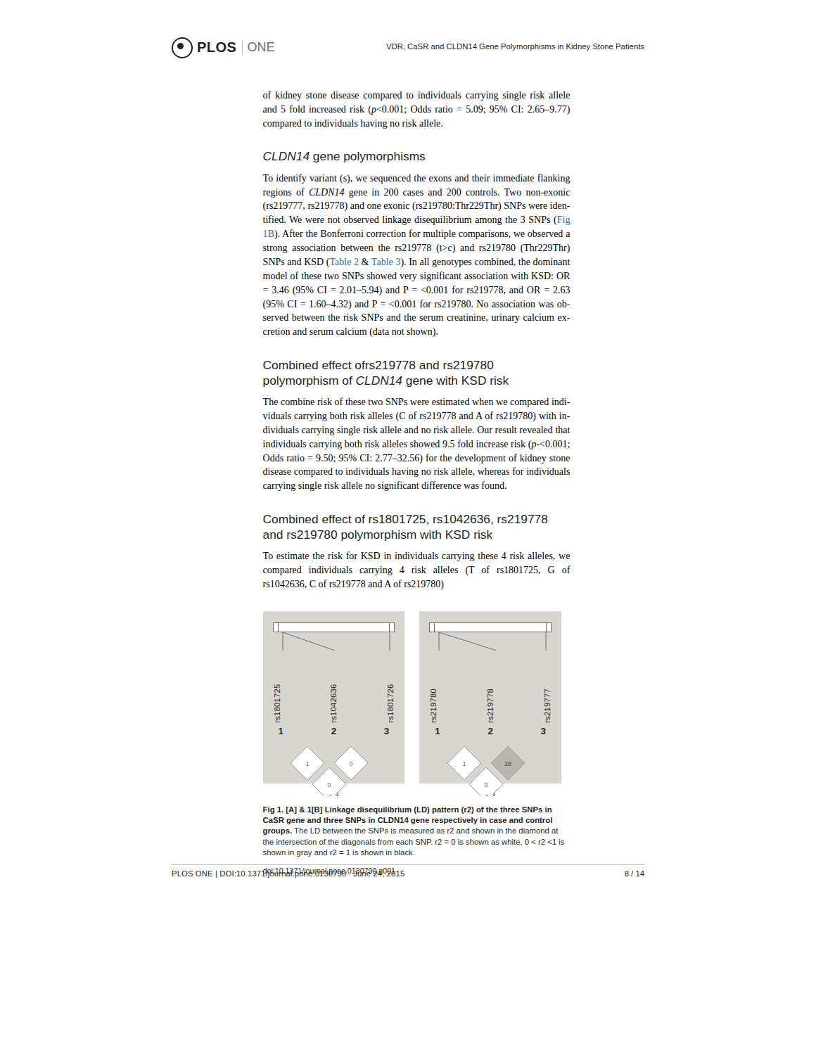PLOS ONE
VDR, CaSR and CLDN14 Gene Polymorphisms in Kidney Stone Patients
of kidney stone disease compared to individuals carrying single risk allele and 5 fold increased risk (p<0.001; Odds ratio = 5.09; 95% CI: 2.65–9.77) compared to individuals having no risk allele.
CLDN14 gene polymorphisms
To identify variant (s), we sequenced the exons and their immediate flanking regions of CLDN14 gene in 200 cases and 200 controls. Two non-exonic (rs219777, rs219778) and one exonic (rs219780:Thr229Thr) SNPs were identified. We were not observed linkage disequilibrium among the 3 SNPs (Fig 1B). After the Bonferroni correction for multiple comparisons, we observed a strong association between the rs219778 (t>c) and rs219780 (Thr229Thr) SNPs and KSD (Table 2 & Table 3). In all genotypes combined, the dominant model of these two SNPs showed very significant association with KSD: OR = 3.46 (95% CI = 2.01–5.94) and P = <0.001 for rs219778, and OR = 2.63 (95% CI = 1.60–4.32) and P = <0.001 for rs219780. No association was observed between the risk SNPs and the serum creatinine, urinary calcium excretion and serum calcium (data not shown).
Combined effect ofrs219778 and rs219780 polymorphism of CLDN14 gene with KSD risk
The combine risk of these two SNPs were estimated when we compared individuals carrying both risk alleles (C of rs219778 and A of rs219780) with individuals carrying single risk allele and no risk allele. Our result revealed that individuals carrying both risk alleles showed 9.5 fold increase risk (p-<0.001; Odds ratio = 9.50; 95% CI: 2.77–32.56) for the development of kidney stone disease compared to individuals having no risk allele, whereas for individuals carrying single risk allele no significant difference was found.
Combined effect of rs1801725, rs1042636, rs219778 and rs219780 polymorphism with KSD risk
To estimate the risk for KSD in individuals carrying these 4 risk alleles, we compared individuals carrying 4 risk alleles (T of rs1801725, G of rs1042636, C of rs219778 and A of rs219780)
rs1801725 rs1042636 rs1801726
123
1 0 0
rs219780 rs219778 rs219777
123
1 28 0
[A]
[B]
Fig 1. [A] & 1[B] Linkage disequilibrium (LD) pattern (r2) of the three SNPs in CaSR gene and three SNPs in CLDN14 gene respectively in case and control groups. The LD between the SNPs is measured as r2 and shown in the diamond at the intersection of the diagonals from each SNP. r2 = 0 is shown as white, 0 < r2 <1 is shown in gray and r2 = 1 is shown in black.
doi:10.1371/journal.pone.0130790.g001
PLOS ONE | DOI:10.1371/journal.pone.0130790 June 24, 2015
8 / 14